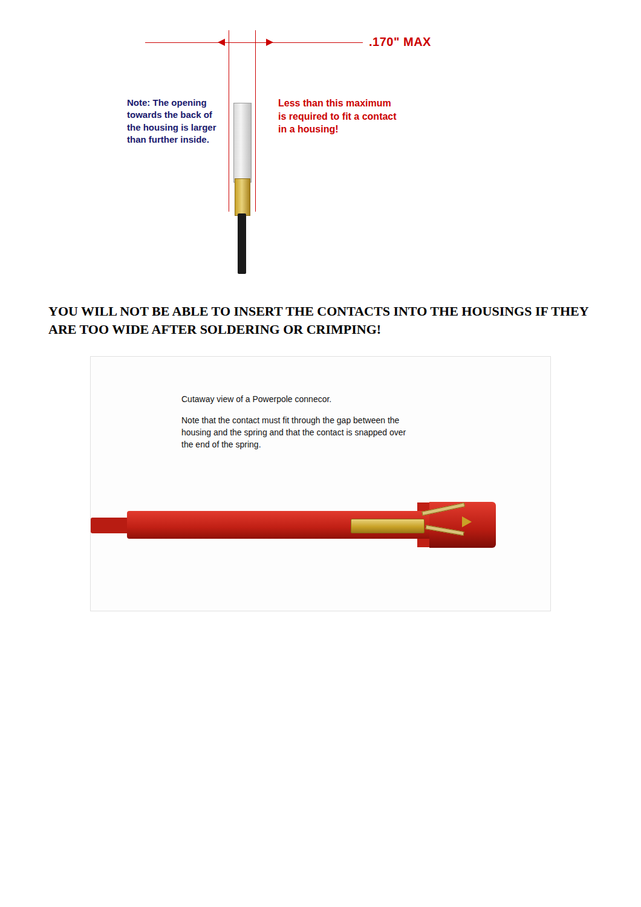.170" MAX
Note: The opening towards the back of the housing is larger than further inside.
Less than this maximum is required to fit a contact in a housing!
You will not be able to insert the contacts into the housings if they are too wide after soldering or crimping!
Cutaway view of a Powerpole connecor.
Note that the contact must fit through the gap between the housing and the spring and that the contact is snapped over the end of the spring.